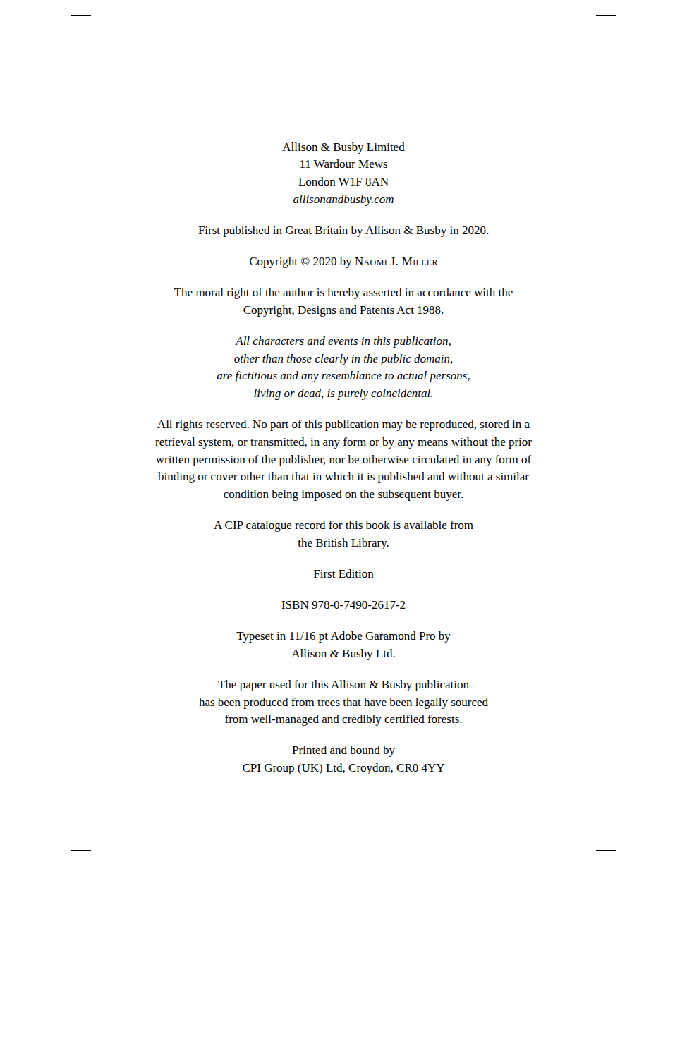Allison & Busby Limited
11 Wardour Mews
London W1F 8AN
allisonandbusby.com
First published in Great Britain by Allison & Busby in 2020.
Copyright © 2020 by Naomi J. Miller
The moral right of the author is hereby asserted in accordance with the Copyright, Designs and Patents Act 1988.
All characters and events in this publication,
other than those clearly in the public domain,
are fictitious and any resemblance to actual persons,
living or dead, is purely coincidental.
All rights reserved. No part of this publication may be reproduced, stored in a retrieval system, or transmitted, in any form or by any means without the prior written permission of the publisher, nor be otherwise circulated in any form of binding or cover other than that in which it is published and without a similar condition being imposed on the subsequent buyer.
A CIP catalogue record for this book is available from
the British Library.
First Edition
ISBN 978-0-7490-2617-2
Typeset in 11/16 pt Adobe Garamond Pro by
Allison & Busby Ltd.
The paper used for this Allison & Busby publication
has been produced from trees that have been legally sourced
from well-managed and credibly certified forests.
Printed and bound by
CPI Group (UK) Ltd, Croydon, CR0 4YY